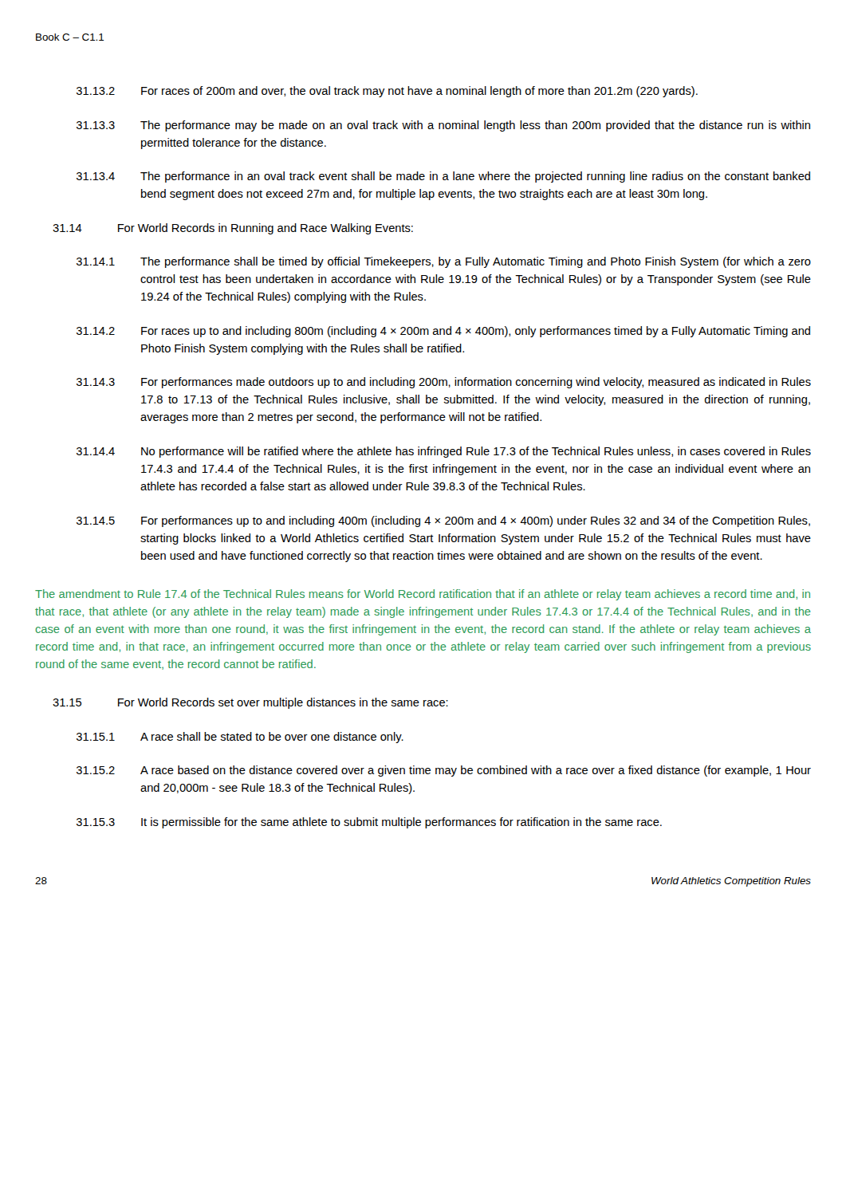Book C – C1.1
31.13.2
For races of 200m and over, the oval track may not have a nominal length of more than 201.2m (220 yards).
31.13.3
The performance may be made on an oval track with a nominal length less than 200m provided that the distance run is within permitted tolerance for the distance.
31.13.4
The performance in an oval track event shall be made in a lane where the projected running line radius on the constant banked bend segment does not exceed 27m and, for multiple lap events, the two straights each are at least 30m long.
31.14
For World Records in Running and Race Walking Events:
31.14.1
The performance shall be timed by official Timekeepers, by a Fully Automatic Timing and Photo Finish System (for which a zero control test has been undertaken in accordance with Rule 19.19 of the Technical Rules) or by a Transponder System (see Rule 19.24 of the Technical Rules) complying with the Rules.
31.14.2
For races up to and including 800m (including 4 × 200m and 4 × 400m), only performances timed by a Fully Automatic Timing and Photo Finish System complying with the Rules shall be ratified.
31.14.3
For performances made outdoors up to and including 200m, information concerning wind velocity, measured as indicated in Rules 17.8 to 17.13 of the Technical Rules inclusive, shall be submitted. If the wind velocity, measured in the direction of running, averages more than 2 metres per second, the performance will not be ratified.
31.14.4
No performance will be ratified where the athlete has infringed Rule 17.3 of the Technical Rules unless, in cases covered in Rules 17.4.3 and 17.4.4 of the Technical Rules, it is the first infringement in the event, nor in the case an individual event where an athlete has recorded a false start as allowed under Rule 39.8.3 of the Technical Rules.
31.14.5
For performances up to and including 400m (including 4 × 200m and 4 × 400m) under Rules 32 and 34 of the Competition Rules, starting blocks linked to a World Athletics certified Start Information System under Rule 15.2 of the Technical Rules must have been used and have functioned correctly so that reaction times were obtained and are shown on the results of the event.
The amendment to Rule 17.4 of the Technical Rules means for World Record ratification that if an athlete or relay team achieves a record time and, in that race, that athlete (or any athlete in the relay team) made a single infringement under Rules 17.4.3 or 17.4.4 of the Technical Rules, and in the case of an event with more than one round, it was the first infringement in the event, the record can stand. If the athlete or relay team achieves a record time and, in that race, an infringement occurred more than once or the athlete or relay team carried over such infringement from a previous round of the same event, the record cannot be ratified.
31.15
For World Records set over multiple distances in the same race:
31.15.1
A race shall be stated to be over one distance only.
31.15.2
A race based on the distance covered over a given time may be combined with a race over a fixed distance (for example, 1 Hour and 20,000m - see Rule 18.3 of the Technical Rules).
31.15.3
It is permissible for the same athlete to submit multiple performances for ratification in the same race.
28
World Athletics Competition Rules